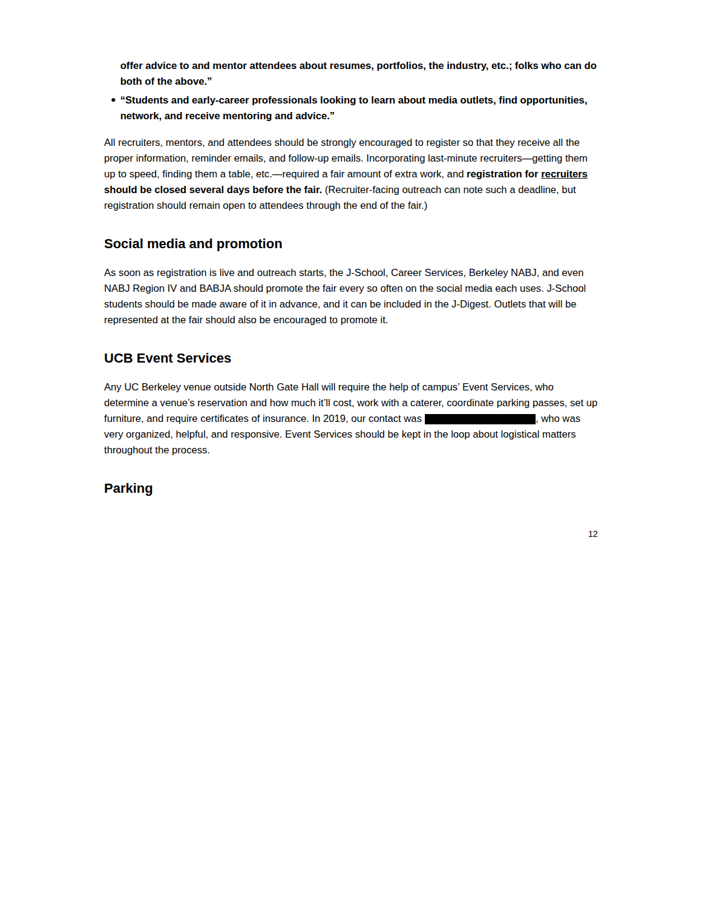offer advice to and mentor attendees about resumes, portfolios, the industry, etc.; folks who can do both of the above.”
“Students and early-career professionals looking to learn about media outlets, find opportunities, network, and receive mentoring and advice.”
All recruiters, mentors, and attendees should be strongly encouraged to register so that they receive all the proper information, reminder emails, and follow-up emails. Incorporating last-minute recruiters—getting them up to speed, finding them a table, etc.—required a fair amount of extra work, and registration for recruiters should be closed several days before the fair. (Recruiter-facing outreach can note such a deadline, but registration should remain open to attendees through the end of the fair.)
Social media and promotion
As soon as registration is live and outreach starts, the J-School, Career Services, Berkeley NABJ, and even NABJ Region IV and BABJA should promote the fair every so often on the social media each uses. J-School students should be made aware of it in advance, and it can be included in the J-Digest. Outlets that will be represented at the fair should also be encouraged to promote it.
UCB Event Services
Any UC Berkeley venue outside North Gate Hall will require the help of campus’ Event Services, who determine a venue’s reservation and how much it’ll cost, work with a caterer, coordinate parking passes, set up furniture, and require certificates of insurance. In 2019, our contact was , who was very organized, helpful, and responsive. Event Services should be kept in the loop about logistical matters throughout the process.
Parking
12